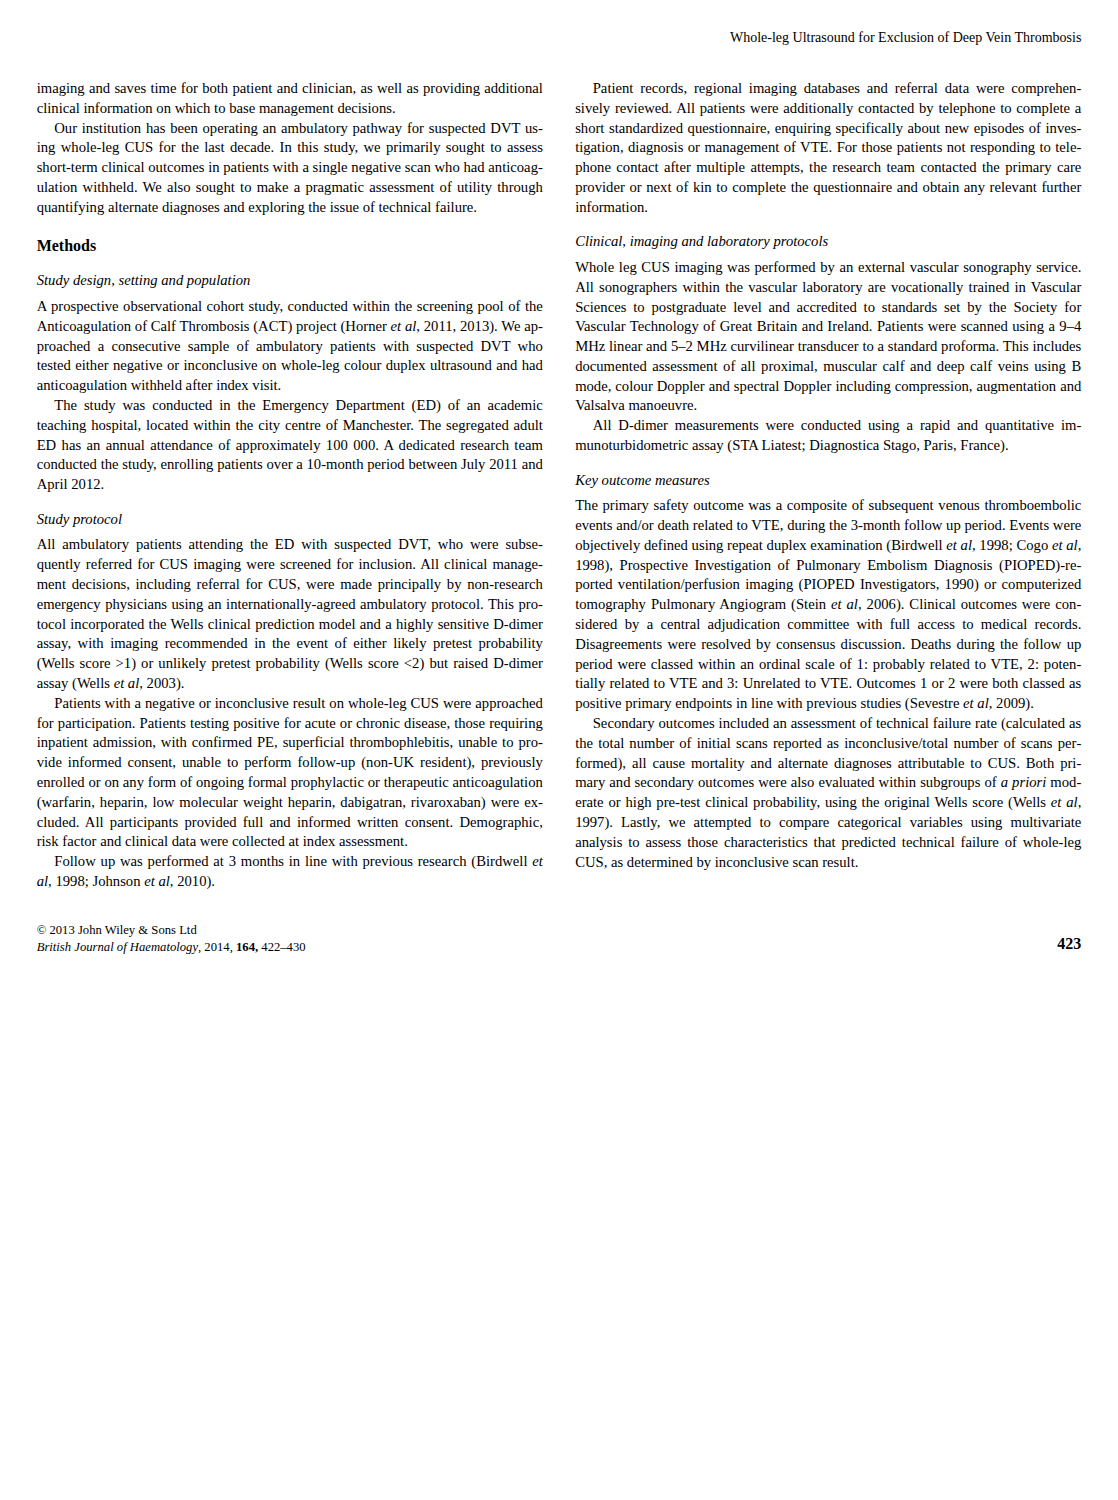Whole-leg Ultrasound for Exclusion of Deep Vein Thrombosis
imaging and saves time for both patient and clinician, as well as providing additional clinical information on which to base management decisions.
Our institution has been operating an ambulatory pathway for suspected DVT using whole-leg CUS for the last decade. In this study, we primarily sought to assess short-term clinical outcomes in patients with a single negative scan who had anticoagulation withheld. We also sought to make a pragmatic assessment of utility through quantifying alternate diagnoses and exploring the issue of technical failure.
Methods
Study design, setting and population
A prospective observational cohort study, conducted within the screening pool of the Anticoagulation of Calf Thrombosis (ACT) project (Horner et al, 2011, 2013). We approached a consecutive sample of ambulatory patients with suspected DVT who tested either negative or inconclusive on whole-leg colour duplex ultrasound and had anticoagulation withheld after index visit.
The study was conducted in the Emergency Department (ED) of an academic teaching hospital, located within the city centre of Manchester. The segregated adult ED has an annual attendance of approximately 100 000. A dedicated research team conducted the study, enrolling patients over a 10-month period between July 2011 and April 2012.
Study protocol
All ambulatory patients attending the ED with suspected DVT, who were subsequently referred for CUS imaging were screened for inclusion. All clinical management decisions, including referral for CUS, were made principally by non-research emergency physicians using an internationally-agreed ambulatory protocol. This protocol incorporated the Wells clinical prediction model and a highly sensitive D-dimer assay, with imaging recommended in the event of either likely pretest probability (Wells score >1) or unlikely pretest probability (Wells score <2) but raised D-dimer assay (Wells et al, 2003).
Patients with a negative or inconclusive result on whole-leg CUS were approached for participation. Patients testing positive for acute or chronic disease, those requiring inpatient admission, with confirmed PE, superficial thrombophlebitis, unable to provide informed consent, unable to perform follow-up (non-UK resident), previously enrolled or on any form of ongoing formal prophylactic or therapeutic anticoagulation (warfarin, heparin, low molecular weight heparin, dabigatran, rivaroxaban) were excluded. All participants provided full and informed written consent. Demographic, risk factor and clinical data were collected at index assessment.
Follow up was performed at 3 months in line with previous research (Birdwell et al, 1998; Johnson et al, 2010).
Patient records, regional imaging databases and referral data were comprehensively reviewed. All patients were additionally contacted by telephone to complete a short standardized questionnaire, enquiring specifically about new episodes of investigation, diagnosis or management of VTE. For those patients not responding to telephone contact after multiple attempts, the research team contacted the primary care provider or next of kin to complete the questionnaire and obtain any relevant further information.
Clinical, imaging and laboratory protocols
Whole leg CUS imaging was performed by an external vascular sonography service. All sonographers within the vascular laboratory are vocationally trained in Vascular Sciences to postgraduate level and accredited to standards set by the Society for Vascular Technology of Great Britain and Ireland. Patients were scanned using a 9–4 MHz linear and 5–2 MHz curvilinear transducer to a standard proforma. This includes documented assessment of all proximal, muscular calf and deep calf veins using B mode, colour Doppler and spectral Doppler including compression, augmentation and Valsalva manoeuvre.
All D-dimer measurements were conducted using a rapid and quantitative immunoturbidometric assay (STA Liatest; Diagnostica Stago, Paris, France).
Key outcome measures
The primary safety outcome was a composite of subsequent venous thromboembolic events and/or death related to VTE, during the 3-month follow up period. Events were objectively defined using repeat duplex examination (Birdwell et al, 1998; Cogo et al, 1998), Prospective Investigation of Pulmonary Embolism Diagnosis (PIOPED)-reported ventilation/perfusion imaging (PIOPED Investigators, 1990) or computerized tomography Pulmonary Angiogram (Stein et al, 2006). Clinical outcomes were considered by a central adjudication committee with full access to medical records. Disagreements were resolved by consensus discussion. Deaths during the follow up period were classed within an ordinal scale of 1: probably related to VTE, 2: potentially related to VTE and 3: Unrelated to VTE. Outcomes 1 or 2 were both classed as positive primary endpoints in line with previous studies (Sevestre et al, 2009).
Secondary outcomes included an assessment of technical failure rate (calculated as the total number of initial scans reported as inconclusive/total number of scans performed), all cause mortality and alternate diagnoses attributable to CUS. Both primary and secondary outcomes were also evaluated within subgroups of a priori moderate or high pre-test clinical probability, using the original Wells score (Wells et al, 1997). Lastly, we attempted to compare categorical variables using multivariate analysis to assess those characteristics that predicted technical failure of whole-leg CUS, as determined by inconclusive scan result.
© 2013 John Wiley & Sons Ltd
British Journal of Haematology, 2014, 164, 422–430
423